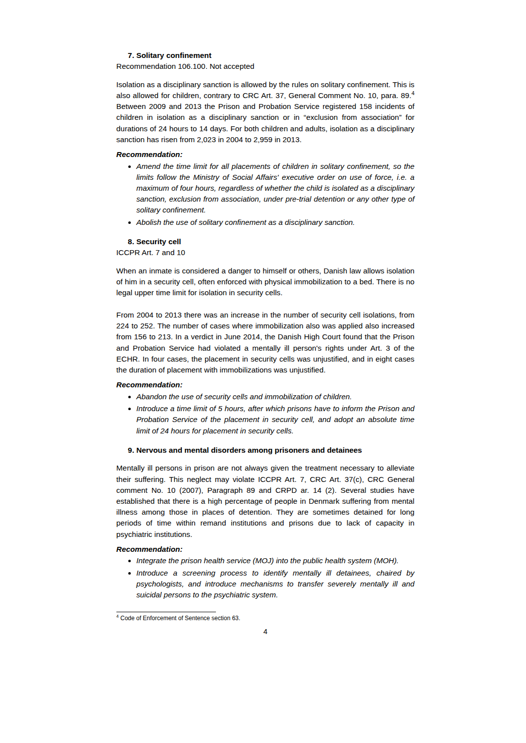Solitary confinement
Recommendation 106.100. Not accepted
Isolation as a disciplinary sanction is allowed by the rules on solitary confinement. This is also allowed for children, contrary to CRC Art. 37, General Comment No. 10, para. 89.4 Between 2009 and 2013 the Prison and Probation Service registered 158 incidents of children in isolation as a disciplinary sanction or in “exclusion from association” for durations of 24 hours to 14 days. For both children and adults, isolation as a disciplinary sanction has risen from 2,023 in 2004 to 2,959 in 2013.
Recommendation:
Amend the time limit for all placements of children in solitary confinement, so the limits follow the Ministry of Social Affairs' executive order on use of force, i.e. a maximum of four hours, regardless of whether the child is isolated as a disciplinary sanction, exclusion from association, under pre-trial detention or any other type of solitary confinement.
Abolish the use of solitary confinement as a disciplinary sanction.
Security cell
ICCPR Art. 7 and 10
When an inmate is considered a danger to himself or others, Danish law allows isolation of him in a security cell, often enforced with physical immobilization to a bed. There is no legal upper time limit for isolation in security cells.
From 2004 to 2013 there was an increase in the number of security cell isolations, from 224 to 252. The number of cases where immobilization also was applied also increased from 156 to 213. In a verdict in June 2014, the Danish High Court found that the Prison and Probation Service had violated a mentally ill person's rights under Art. 3 of the ECHR. In four cases, the placement in security cells was unjustified, and in eight cases the duration of placement with immobilizations was unjustified.
Recommendation:
Abandon the use of security cells and immobilization of children.
Introduce a time limit of 5 hours, after which prisons have to inform the Prison and Probation Service of the placement in security cell, and adopt an absolute time limit of 24 hours for placement in security cells.
Nervous and mental disorders among prisoners and detainees
Mentally ill persons in prison are not always given the treatment necessary to alleviate their suffering. This neglect may violate ICCPR Art. 7, CRC Art. 37(c), CRC General comment No. 10 (2007), Paragraph 89 and CRPD ar. 14 (2). Several studies have established that there is a high percentage of people in Denmark suffering from mental illness among those in places of detention. They are sometimes detained for long periods of time within remand institutions and prisons due to lack of capacity in psychiatric institutions.
Recommendation:
Integrate the prison health service (MOJ) into the public health system (MOH).
Introduce a screening process to identify mentally ill detainees, chaired by psychologists, and introduce mechanisms to transfer severely mentally ill and suicidal persons to the psychiatric system.
4 Code of Enforcement of Sentence section 63.
4